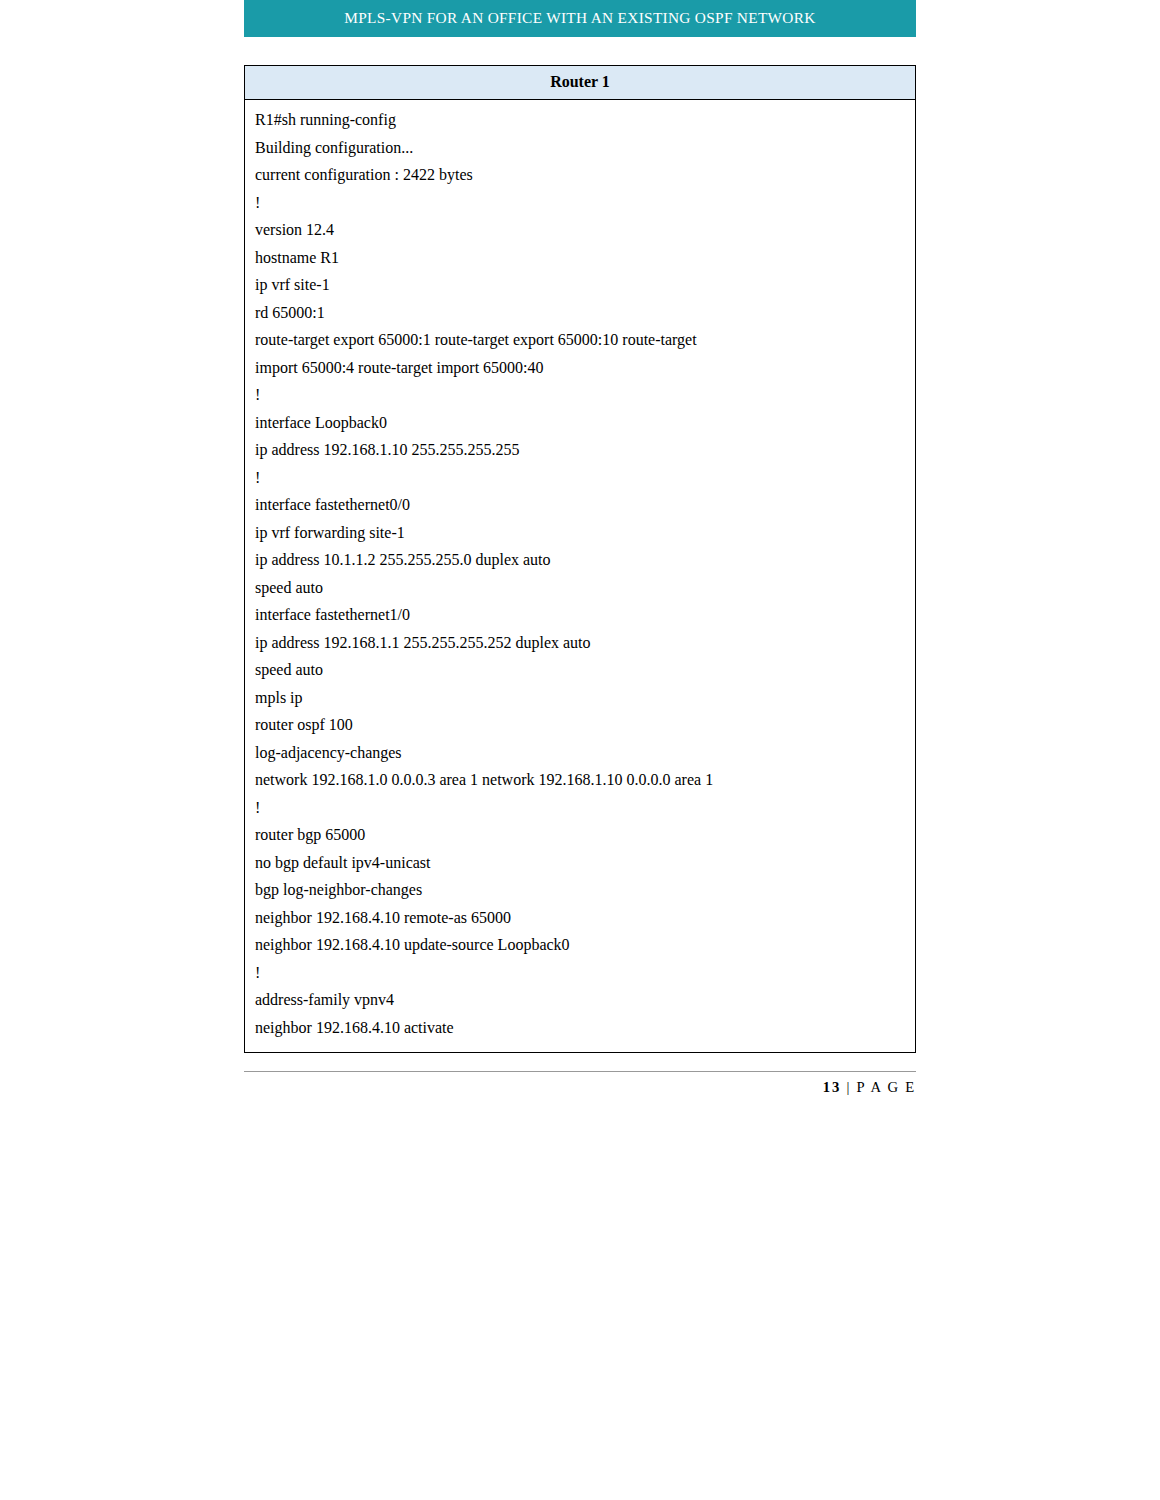MPLS-VPN for an Office with an Existing OSPF Network
| Router 1 |
| --- |
| R1#sh running-config Building configuration... current configuration : 2422 bytes ! version 12.4 hostname R1 ip vrf site-1 rd 65000:1 route-target export 65000:1 route-target export 65000:10 route-target import 65000:4 route-target import 65000:40 ! interface Loopback0 ip address 192.168.1.10 255.255.255.255 ! interface fastethernet0/0 ip vrf forwarding site-1 ip address 10.1.1.2 255.255.255.0 duplex auto speed auto interface fastethernet1/0 ip address 192.168.1.1 255.255.255.252 duplex auto speed auto mpls ip router ospf 100 log-adjacency-changes network 192.168.1.0 0.0.0.3 area 1 network 192.168.1.10 0.0.0.0 area 1 ! router bgp 65000 no bgp default ipv4-unicast bgp log-neighbor-changes neighbor 192.168.4.10 remote-as 65000 neighbor 192.168.4.10 update-source Loopback0 ! address-family vpnv4 neighbor 192.168.4.10 activate |
13 | P A G E